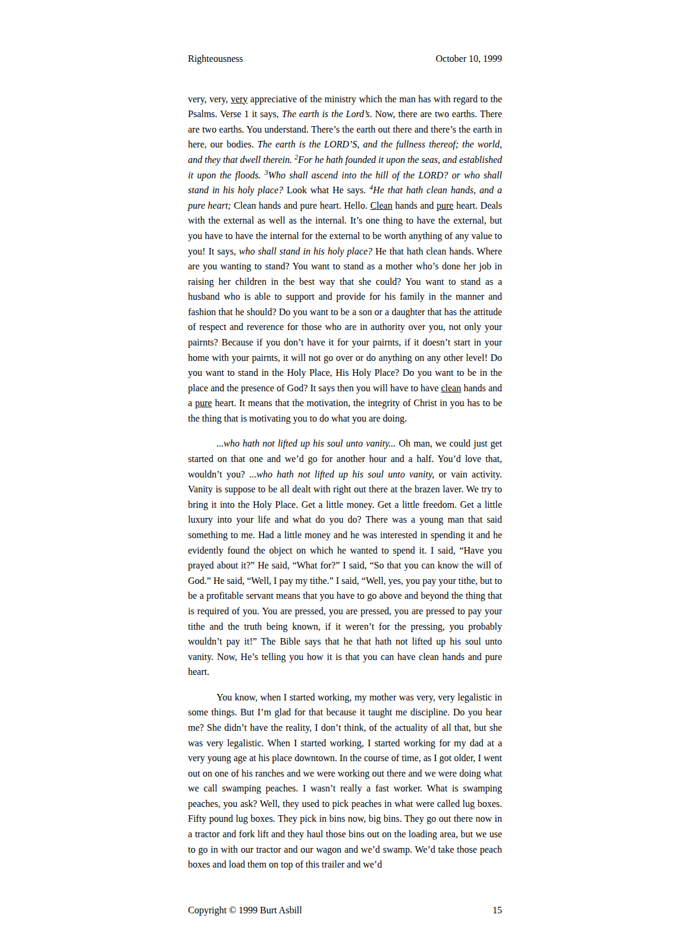Righteousness October 10, 1999
very, very, very appreciative of the ministry which the man has with regard to the Psalms. Verse 1 it says, The earth is the Lord’s. Now, there are two earths. There are two earths. You understand. There’s the earth out there and there’s the earth in here, our bodies. The earth is the LORD’S, and the fullness thereof; the world, and they that dwell therein. 2For he hath founded it upon the seas, and established it upon the floods. 3Who shall ascend into the hill of the LORD? or who shall stand in his holy place? Look what He says. 4He that hath clean hands, and a pure heart; Clean hands and pure heart. Hello. Clean hands and pure heart. Deals with the external as well as the internal. It’s one thing to have the external, but you have to have the internal for the external to be worth anything of any value to you! It says, who shall stand in his holy place? He that hath clean hands. Where are you wanting to stand? You want to stand as a mother who’s done her job in raising her children in the best way that she could? You want to stand as a husband who is able to support and provide for his family in the manner and fashion that he should? Do you want to be a son or a daughter that has the attitude of respect and reverence for those who are in authority over you, not only your pairnts? Because if you don’t have it for your pairnts, if it doesn’t start in your home with your pairnts, it will not go over or do anything on any other level! Do you want to stand in the Holy Place, His Holy Place? Do you want to be in the place and the presence of God? It says then you will have to have clean hands and a pure heart. It means that the motivation, the integrity of Christ in you has to be the thing that is motivating you to do what you are doing.
...who hath not lifted up his soul unto vanity... Oh man, we could just get started on that one and we’d go for another hour and a half. You’d love that, wouldn’t you? ...who hath not lifted up his soul unto vanity, or vain activity. Vanity is suppose to be all dealt with right out there at the brazen laver. We try to bring it into the Holy Place. Get a little money. Get a little freedom. Get a little luxury into your life and what do you do? There was a young man that said something to me. Had a little money and he was interested in spending it and he evidently found the object on which he wanted to spend it. I said, “Have you prayed about it?” He said, “What for?” I said, “So that you can know the will of God.” He said, “Well, I pay my tithe.” I said, “Well, yes, you pay your tithe, but to be a profitable servant means that you have to go above and beyond the thing that is required of you. You are pressed, you are pressed, you are pressed to pay your tithe and the truth being known, if it weren’t for the pressing, you probably wouldn’t pay it!” The Bible says that he that hath not lifted up his soul unto vanity. Now, He’s telling you how it is that you can have clean hands and pure heart.
You know, when I started working, my mother was very, very legalistic in some things. But I’m glad for that because it taught me discipline. Do you hear me? She didn’t have the reality, I don’t think, of the actuality of all that, but she was very legalistic. When I started working, I started working for my dad at a very young age at his place downtown. In the course of time, as I got older, I went out on one of his ranches and we were working out there and we were doing what we call swamping peaches. I wasn’t really a fast worker. What is swamping peaches, you ask? Well, they used to pick peaches in what were called lug boxes. Fifty pound lug boxes. They pick in bins now, big bins. They go out there now in a tractor and fork lift and they haul those bins out on the loading area, but we use to go in with our tractor and our wagon and we’d swamp. We’d take those peach boxes and load them on top of this trailer and we’d
Copyright © 1999 Burt Asbill 15